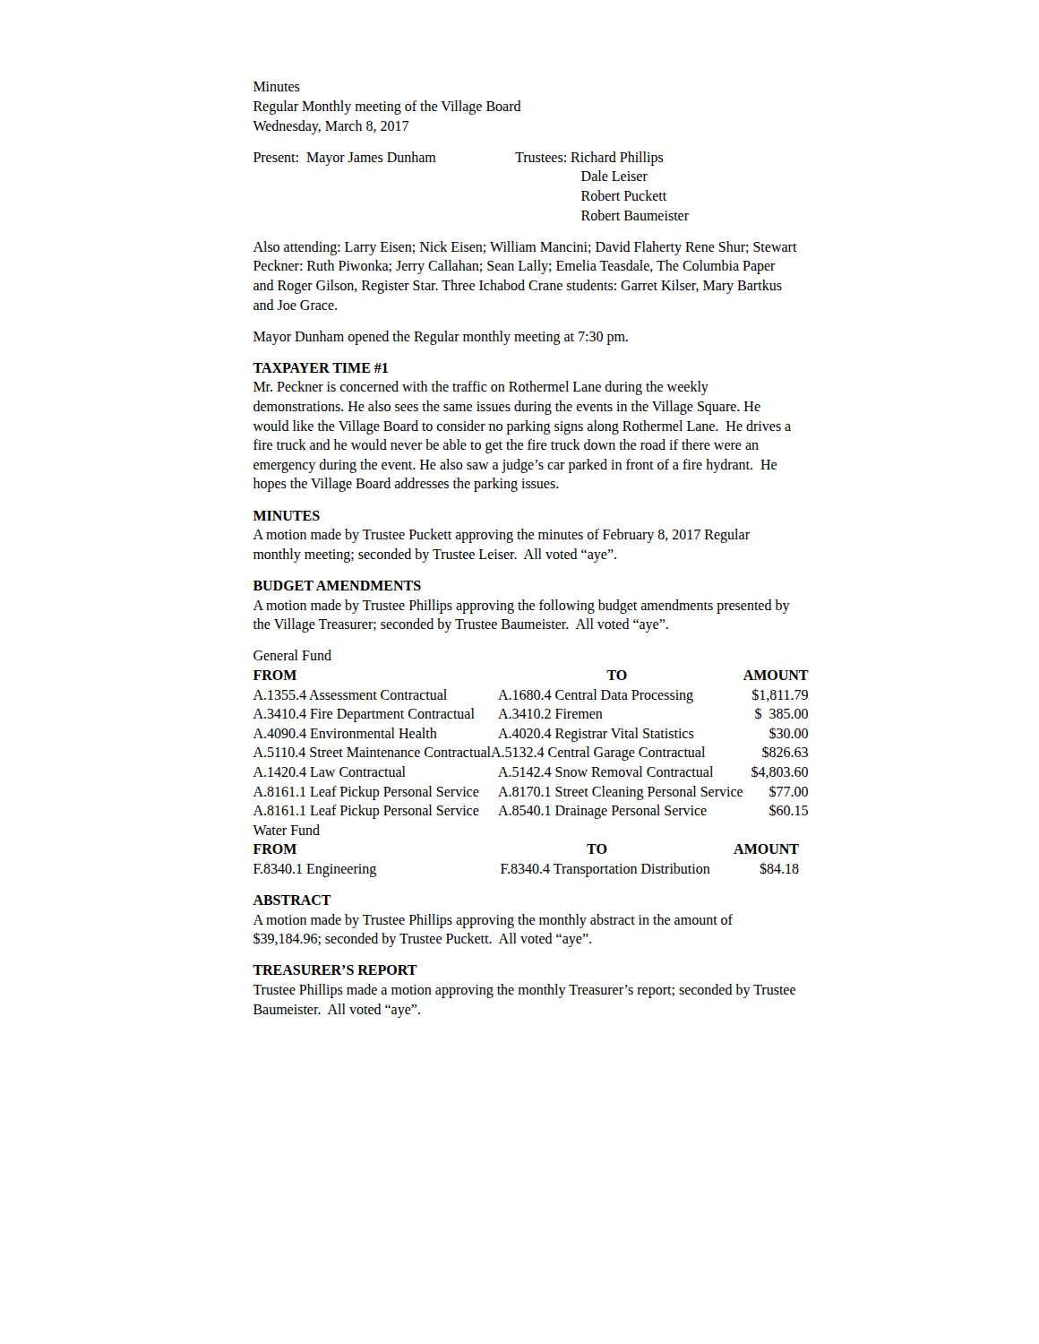Minutes
Regular Monthly meeting of the Village Board
Wednesday, March 8, 2017
| Present: Mayor James Dunham | Trustees: Richard Phillips |
| | Dale Leiser |
| | Robert Puckett |
| | Robert Baumeister |
Also attending: Larry Eisen; Nick Eisen; William Mancini; David Flaherty Rene Shur; Stewart Peckner: Ruth Piwonka; Jerry Callahan; Sean Lally; Emelia Teasdale, The Columbia Paper and Roger Gilson, Register Star. Three Ichabod Crane students: Garret Kilser, Mary Bartkus and Joe Grace.
Mayor Dunham opened the Regular monthly meeting at 7:30 pm.
TAXPAYER TIME #1
Mr. Peckner is concerned with the traffic on Rothermel Lane during the weekly demonstrations. He also sees the same issues during the events in the Village Square. He would like the Village Board to consider no parking signs along Rothermel Lane. He drives a fire truck and he would never be able to get the fire truck down the road if there were an emergency during the event. He also saw a judge’s car parked in front of a fire hydrant. He hopes the Village Board addresses the parking issues.
MINUTES
A motion made by Trustee Puckett approving the minutes of February 8, 2017 Regular monthly meeting; seconded by Trustee Leiser. All voted “aye”.
BUDGET AMENDMENTS
A motion made by Trustee Phillips approving the following budget amendments presented by the Village Treasurer; seconded by Trustee Baumeister. All voted “aye”.
General Fund
| FROM | TO | AMOUNT |
| A.1355.4 Assessment Contractual | A.1680.4 Central Data Processing | $1,811.79 |
| A.3410.4 Fire Department Contractual | A.3410.2 Firemen | $ 385.00 |
| A.4090.4 Environmental Health | A.4020.4 Registrar Vital Statistics | $30.00 |
| A.5110.4 Street Maintenance Contractual | A.5132.4 Central Garage Contractual | $826.63 |
| A.1420.4 Law Contractual | A.5142.4 Snow Removal Contractual | $4,803.60 |
| A.8161.1 Leaf Pickup Personal Service | A.8170.1 Street Cleaning Personal Service | $77.00 |
| A.8161.1 Leaf Pickup Personal Service | A.8540.1 Drainage Personal Service | $60.15 |
Water Fund
| FROM | TO | AMOUNT |
| F.8340.1 Engineering | F.8340.4 Transportation Distribution | $84.18 |
ABSTRACT
A motion made by Trustee Phillips approving the monthly abstract in the amount of $39,184.96; seconded by Trustee Puckett. All voted “aye”.
TREASURER’S REPORT
Trustee Phillips made a motion approving the monthly Treasurer’s report; seconded by Trustee Baumeister. All voted “aye”.